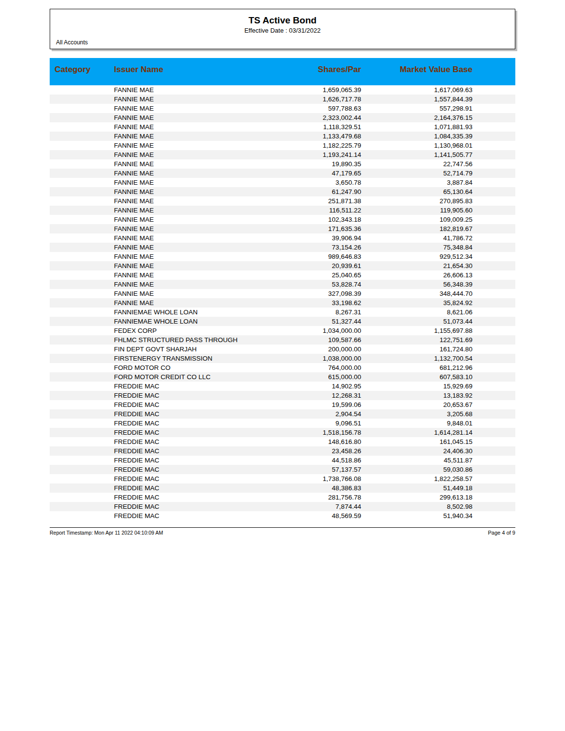TS Active Bond
Effective Date : 03/31/2022
All Accounts
| Category | Issuer Name | Shares/Par | Market Value Base | |
| --- | --- | --- | --- | --- |
| | FANNIE MAE | 1,659,065.39 | 1,617,069.63 | |
| | FANNIE MAE | 1,626,717.78 | 1,557,844.39 | |
| | FANNIE MAE | 597,788.63 | 557,298.91 | |
| | FANNIE MAE | 2,323,002.44 | 2,164,376.15 | |
| | FANNIE MAE | 1,118,329.51 | 1,071,881.93 | |
| | FANNIE MAE | 1,133,479.68 | 1,084,335.39 | |
| | FANNIE MAE | 1,182,225.79 | 1,130,968.01 | |
| | FANNIE MAE | 1,193,241.14 | 1,141,505.77 | |
| | FANNIE MAE | 19,890.35 | 22,747.56 | |
| | FANNIE MAE | 47,179.65 | 52,714.79 | |
| | FANNIE MAE | 3,650.78 | 3,887.84 | |
| | FANNIE MAE | 61,247.90 | 65,130.64 | |
| | FANNIE MAE | 251,871.38 | 270,895.83 | |
| | FANNIE MAE | 116,511.22 | 119,905.60 | |
| | FANNIE MAE | 102,343.18 | 109,009.25 | |
| | FANNIE MAE | 171,635.36 | 182,819.67 | |
| | FANNIE MAE | 39,906.94 | 41,786.72 | |
| | FANNIE MAE | 73,154.26 | 75,348.84 | |
| | FANNIE MAE | 989,646.83 | 929,512.34 | |
| | FANNIE MAE | 20,939.61 | 21,654.30 | |
| | FANNIE MAE | 25,040.65 | 26,606.13 | |
| | FANNIE MAE | 53,828.74 | 56,348.39 | |
| | FANNIE MAE | 327,098.39 | 348,444.70 | |
| | FANNIE MAE | 33,198.62 | 35,824.92 | |
| | FANNIEMAE WHOLE LOAN | 8,267.31 | 8,621.06 | |
| | FANNIEMAE WHOLE LOAN | 51,327.44 | 51,073.44 | |
| | FEDEX CORP | 1,034,000.00 | 1,155,697.88 | |
| | FHLMC STRUCTURED PASS THROUGH | 109,587.66 | 122,751.69 | |
| | FIN DEPT GOVT SHARJAH | 200,000.00 | 161,724.80 | |
| | FIRSTENERGY TRANSMISSION | 1,038,000.00 | 1,132,700.54 | |
| | FORD MOTOR CO | 764,000.00 | 681,212.96 | |
| | FORD MOTOR CREDIT CO LLC | 615,000.00 | 607,583.10 | |
| | FREDDIE MAC | 14,902.95 | 15,929.69 | |
| | FREDDIE MAC | 12,268.31 | 13,183.92 | |
| | FREDDIE MAC | 19,599.06 | 20,653.67 | |
| | FREDDIE MAC | 2,904.54 | 3,205.68 | |
| | FREDDIE MAC | 9,096.51 | 9,848.01 | |
| | FREDDIE MAC | 1,518,156.78 | 1,614,281.14 | |
| | FREDDIE MAC | 148,616.80 | 161,045.15 | |
| | FREDDIE MAC | 23,458.26 | 24,406.30 | |
| | FREDDIE MAC | 44,518.86 | 45,511.87 | |
| | FREDDIE MAC | 57,137.57 | 59,030.86 | |
| | FREDDIE MAC | 1,738,766.08 | 1,822,258.57 | |
| | FREDDIE MAC | 48,386.83 | 51,449.18 | |
| | FREDDIE MAC | 281,756.78 | 299,613.18 | |
| | FREDDIE MAC | 7,874.44 | 8,502.98 | |
| | FREDDIE MAC | 48,569.59 | 51,940.34 | |
Report Timestamp: Mon Apr 11 2022 04:10:09 AM
Page 4 of 9